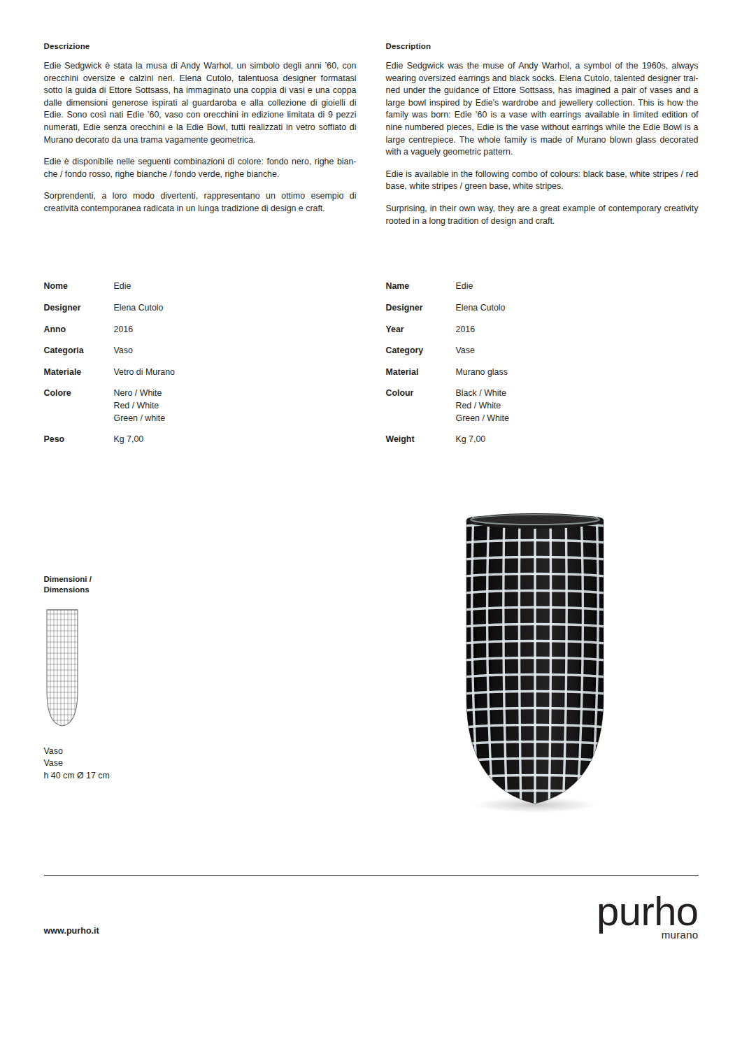Descrizione
Edie Sedgwick è stata la musa di Andy Warhol, un simbolo degli anni ’60, con orecchini oversize e calzini neri. Elena Cutolo, talentuosa designer formatasi sotto la guida di Ettore Sottsass, ha immaginato una coppia di vasi e una coppa dalle dimensioni generose ispirati al guardaroba e alla collezione di gioielli di Edie. Sono così nati Edie ’60, vaso con orecchini in edizione limitata di 9 pezzi numerati, Edie senza orecchini e la Edie Bowl, tutti realizzati in vetro soffiato di Murano decorato da una trama vagamente geometrica.
Edie è disponibile nelle seguenti combinazioni di colore: fondo nero, righe bianche / fondo rosso, righe bianche / fondo verde, righe bianche.
Sorprendenti, a loro modo divertenti, rappresentano un ottimo esempio di creatività contemporanea radicata in un lunga tradizione di design e craft.
Description
Edie Sedgwick was the muse of Andy Warhol, a symbol of the 1960s, always wearing oversized earrings and black socks. Elena Cutolo, talented designer trained under the guidance of Ettore Sottsass, has imagined a pair of vases and a large bowl inspired by Edie’s wardrobe and jewellery collection. This is how the family was born: Edie ’60 is a vase with earrings available in limited edition of nine numbered pieces, Edie is the vase without earrings while the Edie Bowl is a large centrepiece. The whole family is made of Murano blown glass decorated with a vaguely geometric pattern.
Edie is available in the following combo of colours: black base, white stripes / red base, white stripes / green base, white stripes.
Surprising, in their own way, they are a great example of contemporary creativity rooted in a long tradition of design and craft.
| Nome | Edie |
| Designer | Elena Cutolo |
| Anno | 2016 |
| Categoria | Vaso |
| Materiale | Vetro di Murano |
| Colore | Nero / White Red / White Green / white |
| Peso | Kg 7,00 |
| Name | Edie |
| Designer | Elena Cutolo |
| Year | 2016 |
| Category | Vase |
| Material | Murano glass |
| Colour | Black / White Red / White Green / White |
| Weight | Kg 7,00 |
Dimensioni /
Dimensions
Vaso
Vase
h 40 cm Ø 17 cm
www.purho.it
purho
murano